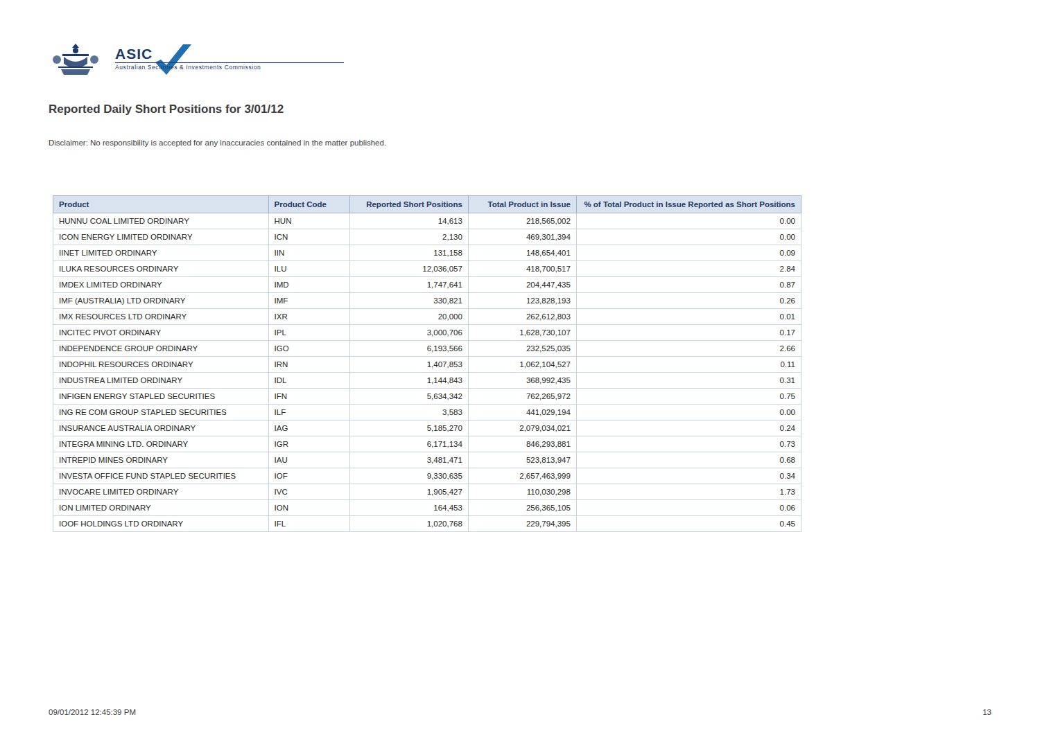ASIC
Australian Securities & Investments Commission
Reported Daily Short Positions for 3/01/12
Disclaimer: No responsibility is accepted for any inaccuracies contained in the matter published.
| Product | Product Code | Reported Short Positions | Total Product in Issue | % of Total Product in Issue Reported as Short Positions |
| --- | --- | --- | --- | --- |
| HUNNU COAL LIMITED ORDINARY | HUN | 14,613 | 218,565,002 | 0.00 |
| ICON ENERGY LIMITED ORDINARY | ICN | 2,130 | 469,301,394 | 0.00 |
| IINET LIMITED ORDINARY | IIN | 131,158 | 148,654,401 | 0.09 |
| ILUKA RESOURCES ORDINARY | ILU | 12,036,057 | 418,700,517 | 2.84 |
| IMDEX LIMITED ORDINARY | IMD | 1,747,641 | 204,447,435 | 0.87 |
| IMF (AUSTRALIA) LTD ORDINARY | IMF | 330,821 | 123,828,193 | 0.26 |
| IMX RESOURCES LTD ORDINARY | IXR | 20,000 | 262,612,803 | 0.01 |
| INCITEC PIVOT ORDINARY | IPL | 3,000,706 | 1,628,730,107 | 0.17 |
| INDEPENDENCE GROUP ORDINARY | IGO | 6,193,566 | 232,525,035 | 2.66 |
| INDOPHIL RESOURCES ORDINARY | IRN | 1,407,853 | 1,062,104,527 | 0.11 |
| INDUSTREA LIMITED ORDINARY | IDL | 1,144,843 | 368,992,435 | 0.31 |
| INFIGEN ENERGY STAPLED SECURITIES | IFN | 5,634,342 | 762,265,972 | 0.75 |
| ING RE COM GROUP STAPLED SECURITIES | ILF | 3,583 | 441,029,194 | 0.00 |
| INSURANCE AUSTRALIA ORDINARY | IAG | 5,185,270 | 2,079,034,021 | 0.24 |
| INTEGRA MINING LTD. ORDINARY | IGR | 6,171,134 | 846,293,881 | 0.73 |
| INTREPID MINES ORDINARY | IAU | 3,481,471 | 523,813,947 | 0.68 |
| INVESTA OFFICE FUND STAPLED SECURITIES | IOF | 9,330,635 | 2,657,463,999 | 0.34 |
| INVOCARE LIMITED ORDINARY | IVC | 1,905,427 | 110,030,298 | 1.73 |
| ION LIMITED ORDINARY | ION | 164,453 | 256,365,105 | 0.06 |
| IOOF HOLDINGS LTD ORDINARY | IFL | 1,020,768 | 229,794,395 | 0.45 |
09/01/2012 12:45:39 PM 13